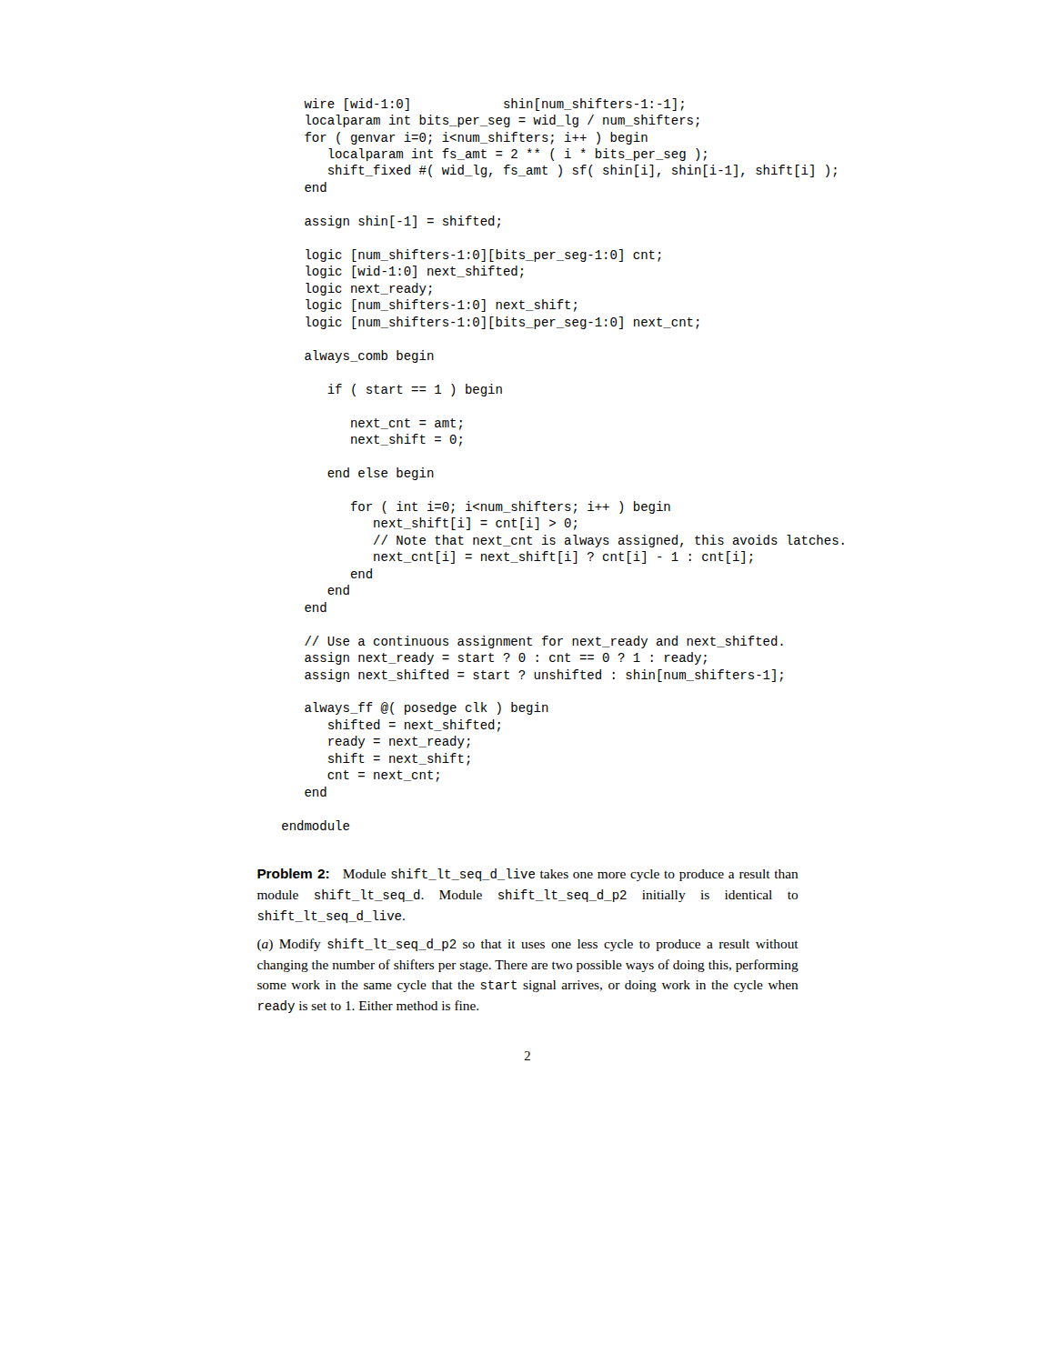wire [wid-1:0]            shin[num_shifters-1:-1];
   localparam int bits_per_seg = wid_lg / num_shifters;
   for ( genvar i=0; i<num_shifters; i++ ) begin
      localparam int fs_amt = 2 ** ( i * bits_per_seg );
      shift_fixed #( wid_lg, fs_amt ) sf( shin[i], shin[i-1], shift[i] );
   end

   assign shin[-1] = shifted;

   logic [num_shifters-1:0][bits_per_seg-1:0] cnt;
   logic [wid-1:0] next_shifted;
   logic next_ready;
   logic [num_shifters-1:0] next_shift;
   logic [num_shifters-1:0][bits_per_seg-1:0] next_cnt;

   always_comb begin

      if ( start == 1 ) begin

         next_cnt = amt;
         next_shift = 0;

      end else begin

         for ( int i=0; i<num_shifters; i++ ) begin
            next_shift[i] = cnt[i] > 0;
            // Note that next_cnt is always assigned, this avoids latches.
            next_cnt[i] = next_shift[i] ? cnt[i] - 1 : cnt[i];
         end
      end
   end

   // Use a continuous assignment for next_ready and next_shifted.
   assign next_ready = start ? 0 : cnt == 0 ? 1 : ready;
   assign next_shifted = start ? unshifted : shin[num_shifters-1];

   always_ff @( posedge clk ) begin
      shifted = next_shifted;
      ready = next_ready;
      shift = next_shift;
      cnt = next_cnt;
   end

endmodule
Problem 2: Module shift_lt_seq_d_live takes one more cycle to produce a result than module shift_lt_seq_d. Module shift_lt_seq_d_p2 initially is identical to shift_lt_seq_d_live.
(a) Modify shift_lt_seq_d_p2 so that it uses one less cycle to produce a result without changing the number of shifters per stage. There are two possible ways of doing this, performing some work in the same cycle that the start signal arrives, or doing work in the cycle when ready is set to 1. Either method is fine.
2